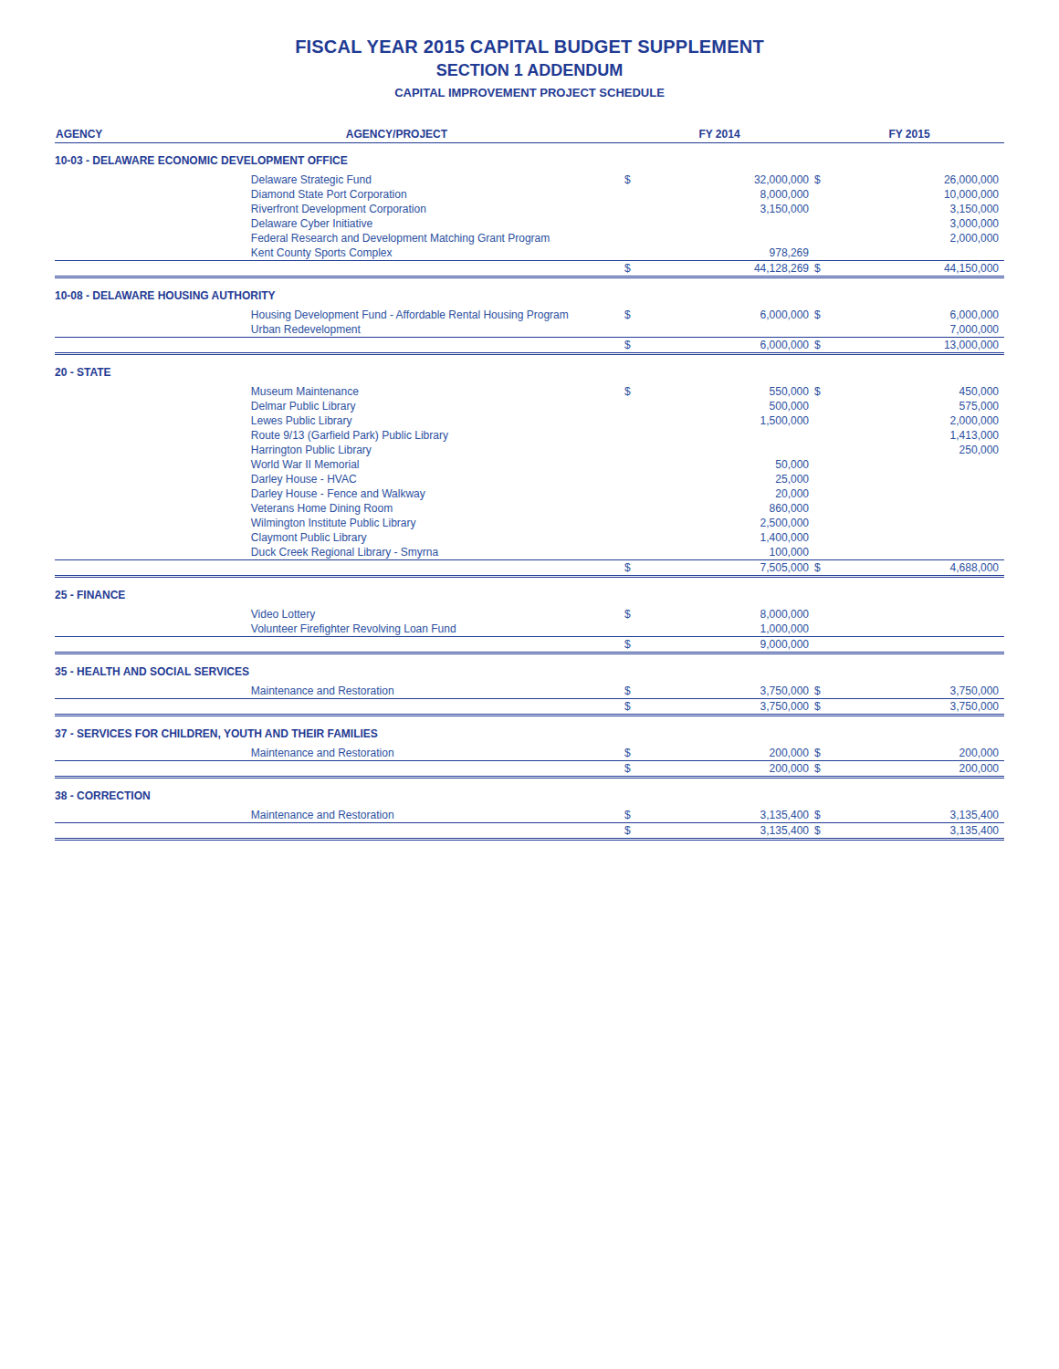FISCAL YEAR 2015 CAPITAL BUDGET SUPPLEMENT
SECTION 1 ADDENDUM
CAPITAL IMPROVEMENT PROJECT SCHEDULE
| AGENCY | AGENCY/PROJECT | FY 2014 | FY 2015 |
| --- | --- | --- | --- |
| 10-03 - DELAWARE ECONOMIC DEVELOPMENT OFFICE |
| | Delaware Strategic Fund | $ | 32,000,000 | $ | 26,000,000 |
| | Diamond State Port Corporation | | 8,000,000 | | 10,000,000 |
| | Riverfront Development Corporation | | 3,150,000 | | 3,150,000 |
| | Delaware Cyber Initiative | | | | 3,000,000 |
| | Federal Research and Development Matching Grant Program | | | | 2,000,000 |
| | Kent County Sports Complex | | 978,269 | | |
| | | $ | 44,128,269 | $ | 44,150,000 |
| 10-08 - DELAWARE HOUSING AUTHORITY |
| | Housing Development Fund - Affordable Rental Housing Program | $ | 6,000,000 | $ | 6,000,000 |
| | Urban Redevelopment | | | | 7,000,000 |
| | | $ | 6,000,000 | $ | 13,000,000 |
| 20 - STATE |
| | Museum Maintenance | $ | 550,000 | $ | 450,000 |
| | Delmar Public Library | | 500,000 | | 575,000 |
| | Lewes Public Library | | 1,500,000 | | 2,000,000 |
| | Route 9/13 (Garfield Park) Public Library | | | | 1,413,000 |
| | Harrington Public Library | | | | 250,000 |
| | World War II Memorial | | 50,000 | | |
| | Darley House - HVAC | | 25,000 | | |
| | Darley House - Fence and Walkway | | 20,000 | | |
| | Veterans Home Dining Room | | 860,000 | | |
| | Wilmington Institute Public Library | | 2,500,000 | | |
| | Claymont Public Library | | 1,400,000 | | |
| | Duck Creek Regional Library - Smyrna | | 100,000 | | |
| | | $ | 7,505,000 | $ | 4,688,000 |
| 25 - FINANCE |
| | Video Lottery | $ | 8,000,000 | | |
| | Volunteer Firefighter Revolving Loan Fund | | 1,000,000 | | |
| | | $ | 9,000,000 | | |
| 35 - HEALTH AND SOCIAL SERVICES |
| | Maintenance and Restoration | $ | 3,750,000 | $ | 3,750,000 |
| | | $ | 3,750,000 | $ | 3,750,000 |
| 37 - SERVICES FOR CHILDREN, YOUTH AND THEIR FAMILIES |
| | Maintenance and Restoration | $ | 200,000 | $ | 200,000 |
| | | $ | 200,000 | $ | 200,000 |
| 38 - CORRECTION |
| | Maintenance and Restoration | $ | 3,135,400 | $ | 3,135,400 |
| | | $ | 3,135,400 | $ | 3,135,400 |